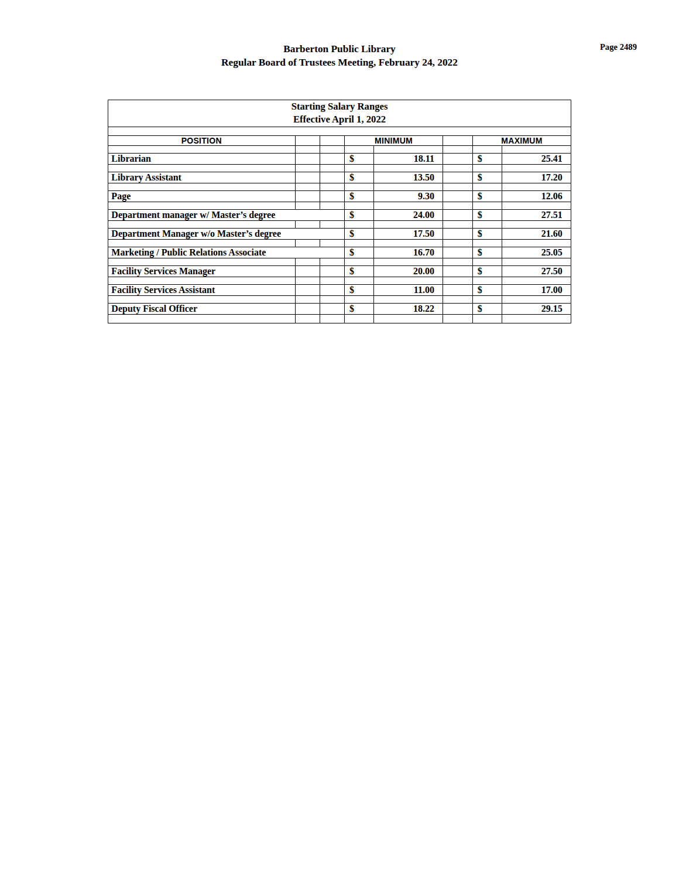Page 2489
Barberton Public Library
Regular Board of Trustees Meeting, February 24, 2022
| Starting Salary Ranges Effective April 1, 2022 |
| POSITION | | | MINIMUM | | MAXIMUM |
| Librarian | | | $ | 18.11 | | $ | 25.41 |
| Library Assistant | | | $ | 13.50 | | $ | 17.20 |
| Page | | | $ | 9.30 | | $ | 12.06 |
| Department manager w/ Master’s degree | $ | 24.00 | | $ | 27.51 |
| Department Manager w/o Master’s degree | $ | 17.50 | | $ | 21.60 |
| Marketing / Public Relations Associate | $ | 16.70 | | $ | 25.05 |
| Facility Services Manager | | | $ | 20.00 | | $ | 27.50 |
| Facility Services Assistant | | | $ | 11.00 | | $ | 17.00 |
| Deputy Fiscal Officer | | | $ | 18.22 | | $ | 29.15 |